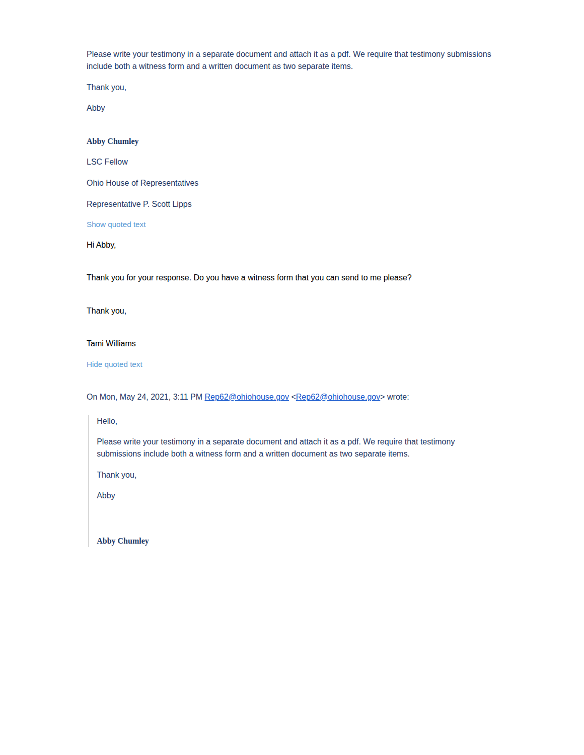Please write your testimony in a separate document and attach it as a pdf. We require that testimony submissions include both a witness form and a written document as two separate items.
Thank you,
Abby
Abby Chumley
LSC Fellow
Ohio House of Representatives
Representative P. Scott Lipps
Show quoted text
Hi Abby,
Thank you for your response. Do you have a witness form that you can send to me please?
Thank you,
Tami Williams
Hide quoted text
On Mon, May 24, 2021, 3:11 PM Rep62@ohiohouse.gov <Rep62@ohiohouse.gov> wrote:
Hello,
Please write your testimony in a separate document and attach it as a pdf. We require that testimony submissions include both a witness form and a written document as two separate items.
Thank you,
Abby
Abby Chumley